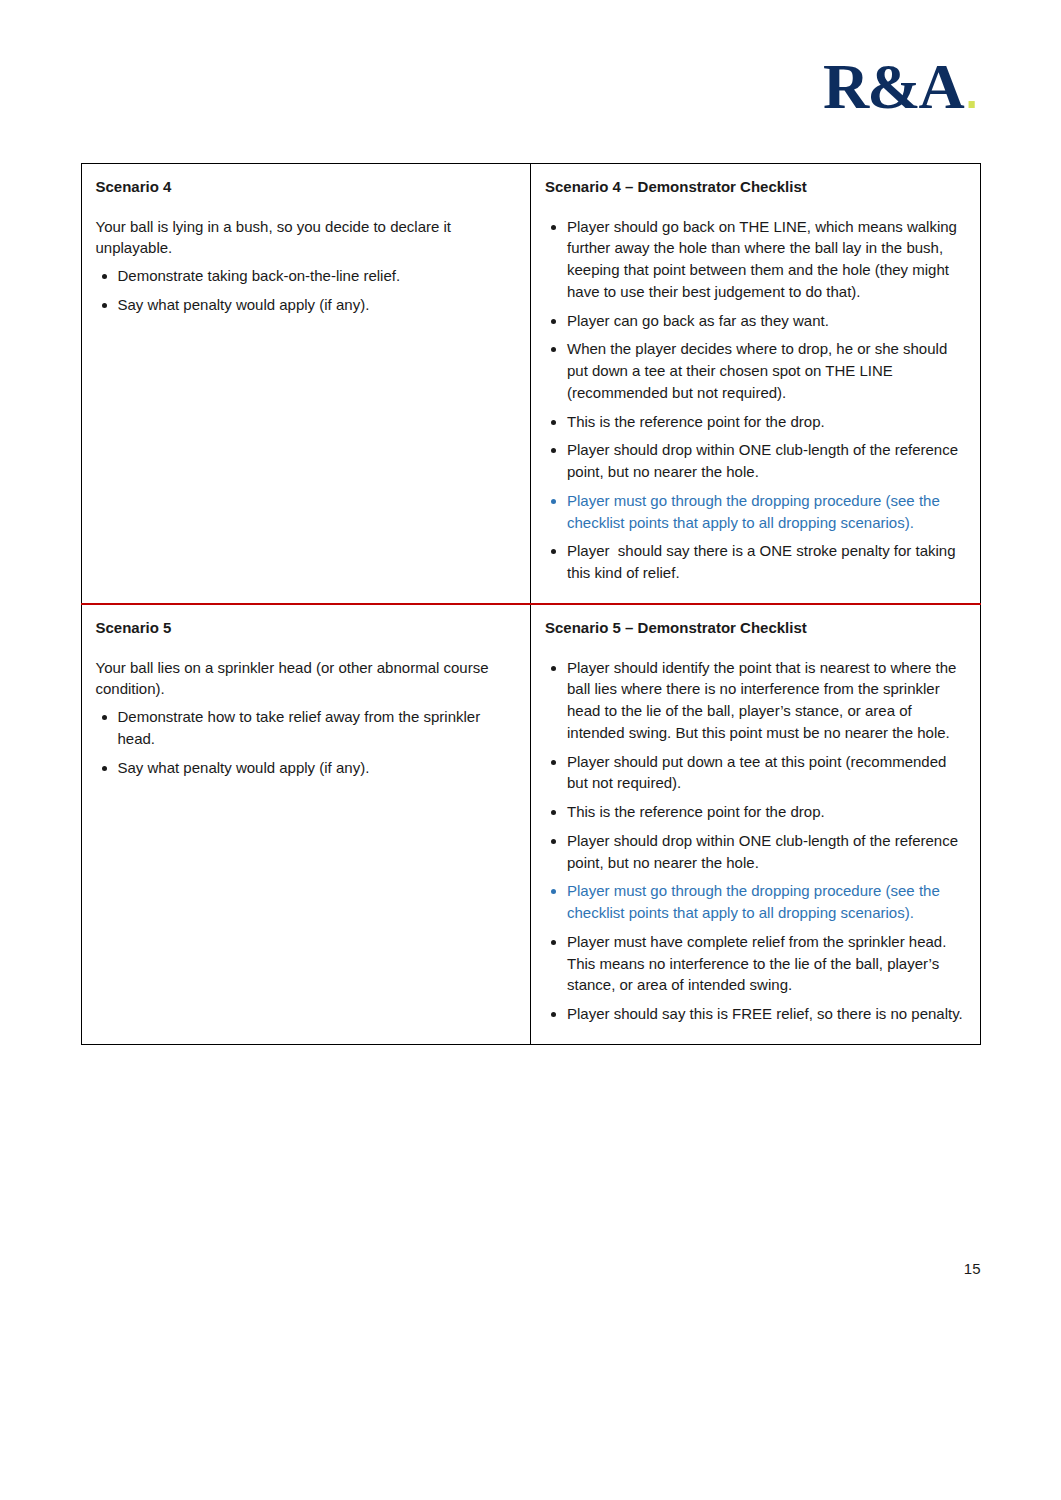R&A.
| Scenario 4 Your ball is lying in a bush, so you decide to declare it unplayable. Demonstrate taking back-on-the-line relief. Say what penalty would apply (if any). | Scenario 4 – Demonstrator Checklist Player should go back on THE LINE, which means walking further away the hole than where the ball lay in the bush, keeping that point between them and the hole (they might have to use their best judgement to do that). Player can go back as far as they want. When the player decides where to drop, he or she should put down a tee at their chosen spot on THE LINE (recommended but not required). This is the reference point for the drop. Player should drop within ONE club-length of the reference point, but no nearer the hole. Player must go through the dropping procedure (see the checklist points that apply to all dropping scenarios). Player should say there is a ONE stroke penalty for taking this kind of relief. |
| Scenario 5 Your ball lies on a sprinkler head (or other abnormal course condition). Demonstrate how to take relief away from the sprinkler head. Say what penalty would apply (if any). | Scenario 5 – Demonstrator Checklist Player should identify the point that is nearest to where the ball lies where there is no interference from the sprinkler head to the lie of the ball, player’s stance, or area of intended swing. But this point must be no nearer the hole. Player should put down a tee at this point (recommended but not required). This is the reference point for the drop. Player should drop within ONE club-length of the reference point, but no nearer the hole. Player must go through the dropping procedure (see the checklist points that apply to all dropping scenarios). Player must have complete relief from the sprinkler head. This means no interference to the lie of the ball, player’s stance, or area of intended swing. Player should say this is FREE relief, so there is no penalty. |
15